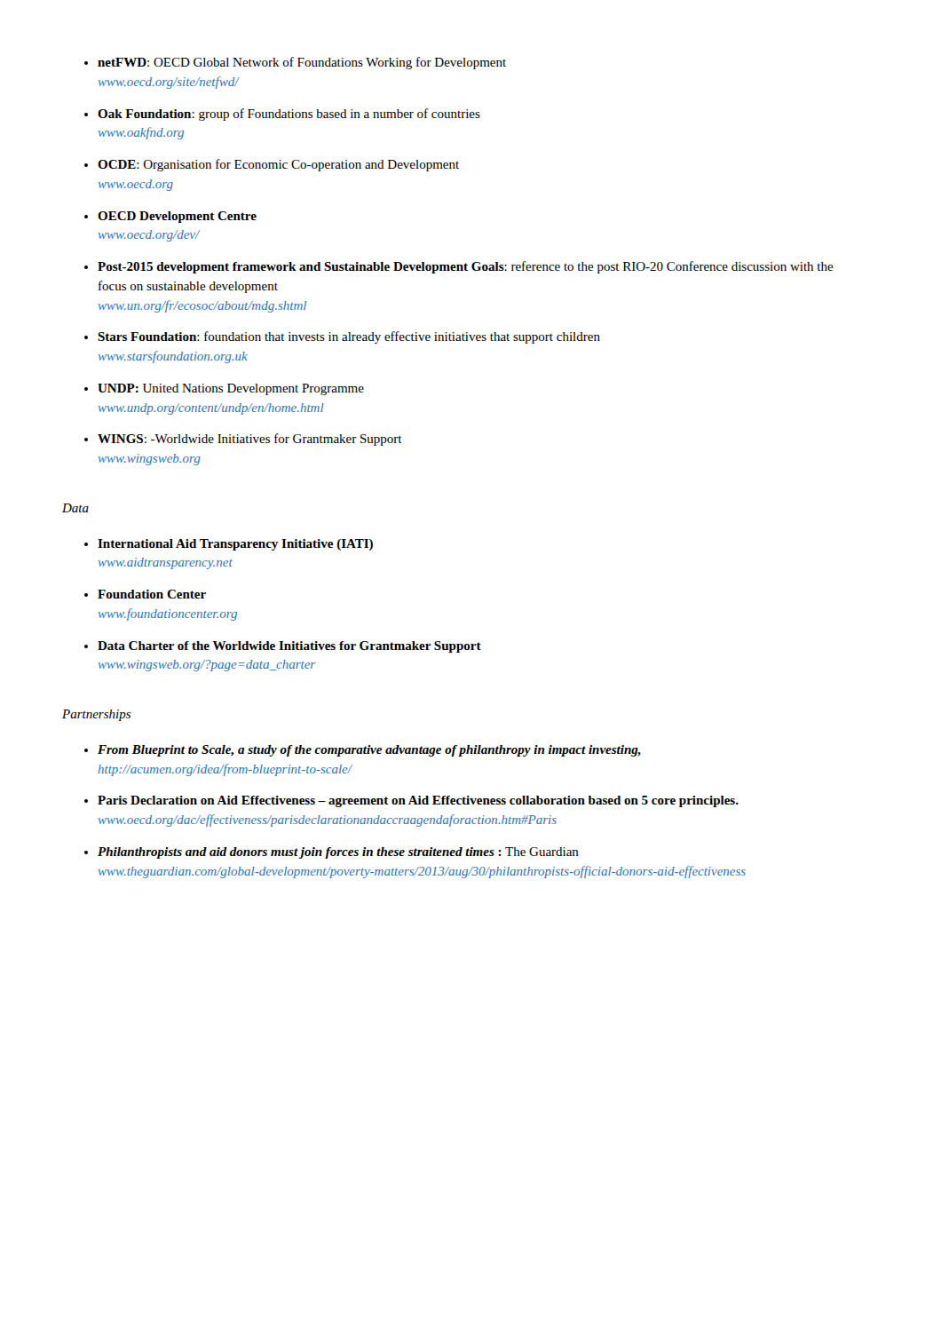netFWD: OECD Global Network of Foundations Working for Development www.oecd.org/site/netfwd/
Oak Foundation: group of Foundations based in a number of countries www.oakfnd.org
OCDE: Organisation for Economic Co-operation and Development www.oecd.org
OECD Development Centre www.oecd.org/dev/
Post-2015 development framework and Sustainable Development Goals: reference to the post RIO-20 Conference discussion with the focus on sustainable development www.un.org/fr/ecosoc/about/mdg.shtml
Stars Foundation: foundation that invests in already effective initiatives that support children www.starsfoundation.org.uk
UNDP: United Nations Development Programme www.undp.org/content/undp/en/home.html
WINGS: -Worldwide Initiatives for Grantmaker Support www.wingsweb.org
Data
International Aid Transparency Initiative (IATI) www.aidtransparency.net
Foundation Center www.foundationcenter.org
Data Charter of the Worldwide Initiatives for Grantmaker Support www.wingsweb.org/?page=data_charter
Partnerships
From Blueprint to Scale, a study of the comparative advantage of philanthropy in impact investing, http://acumen.org/idea/from-blueprint-to-scale/
Paris Declaration on Aid Effectiveness – agreement on Aid Effectiveness collaboration based on 5 core principles. www.oecd.org/dac/effectiveness/parisdeclarationandaccraagendaforaction.htm#Paris
Philanthropists and aid donors must join forces in these straitened times : The Guardian www.theguardian.com/global-development/poverty-matters/2013/aug/30/philanthropists-official-donors-aid-effectiveness